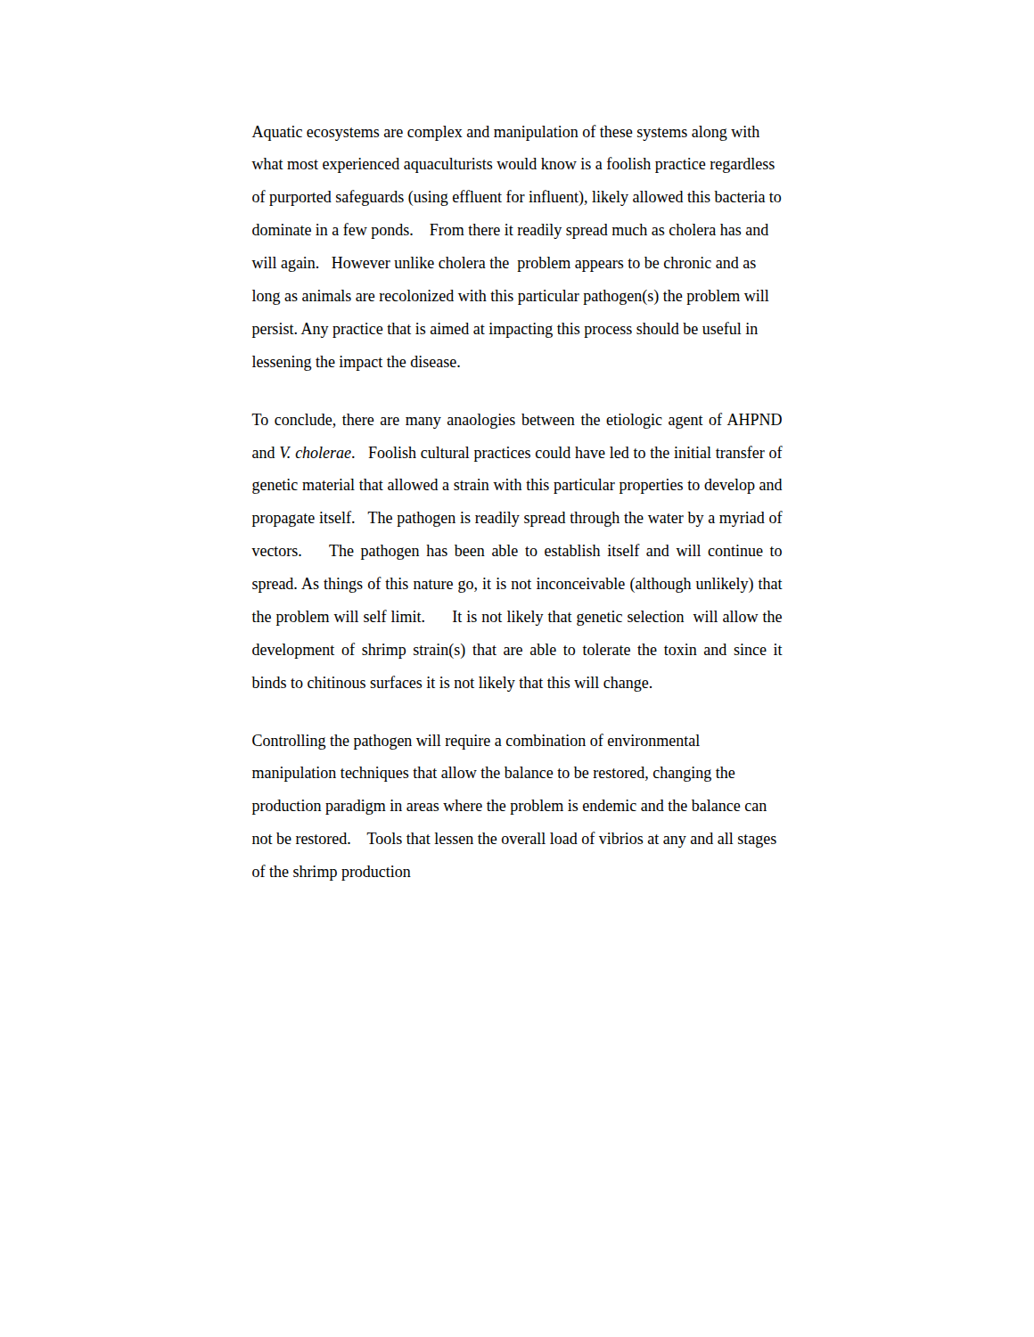Aquatic ecosystems are complex and manipulation of these systems along with what most experienced aquaculturists would know is a foolish practice regardless of purported safeguards (using effluent for influent), likely allowed this bacteria to dominate in a few ponds. From there it readily spread much as cholera has and will again. However unlike cholera the problem appears to be chronic and as long as animals are recolonized with this particular pathogen(s) the problem will persist. Any practice that is aimed at impacting this process should be useful in lessening the impact the disease.
To conclude, there are many anaologies between the etiologic agent of AHPND and V. cholerae. Foolish cultural practices could have led to the initial transfer of genetic material that allowed a strain with this particular properties to develop and propagate itself. The pathogen is readily spread through the water by a myriad of vectors. The pathogen has been able to establish itself and will continue to spread. As things of this nature go, it is not inconceivable (although unlikely) that the problem will self limit. It is not likely that genetic selection will allow the development of shrimp strain(s) that are able to tolerate the toxin and since it binds to chitinous surfaces it is not likely that this will change.
Controlling the pathogen will require a combination of environmental manipulation techniques that allow the balance to be restored, changing the production paradigm in areas where the problem is endemic and the balance can not be restored. Tools that lessen the overall load of vibrios at any and all stages of the shrimp production